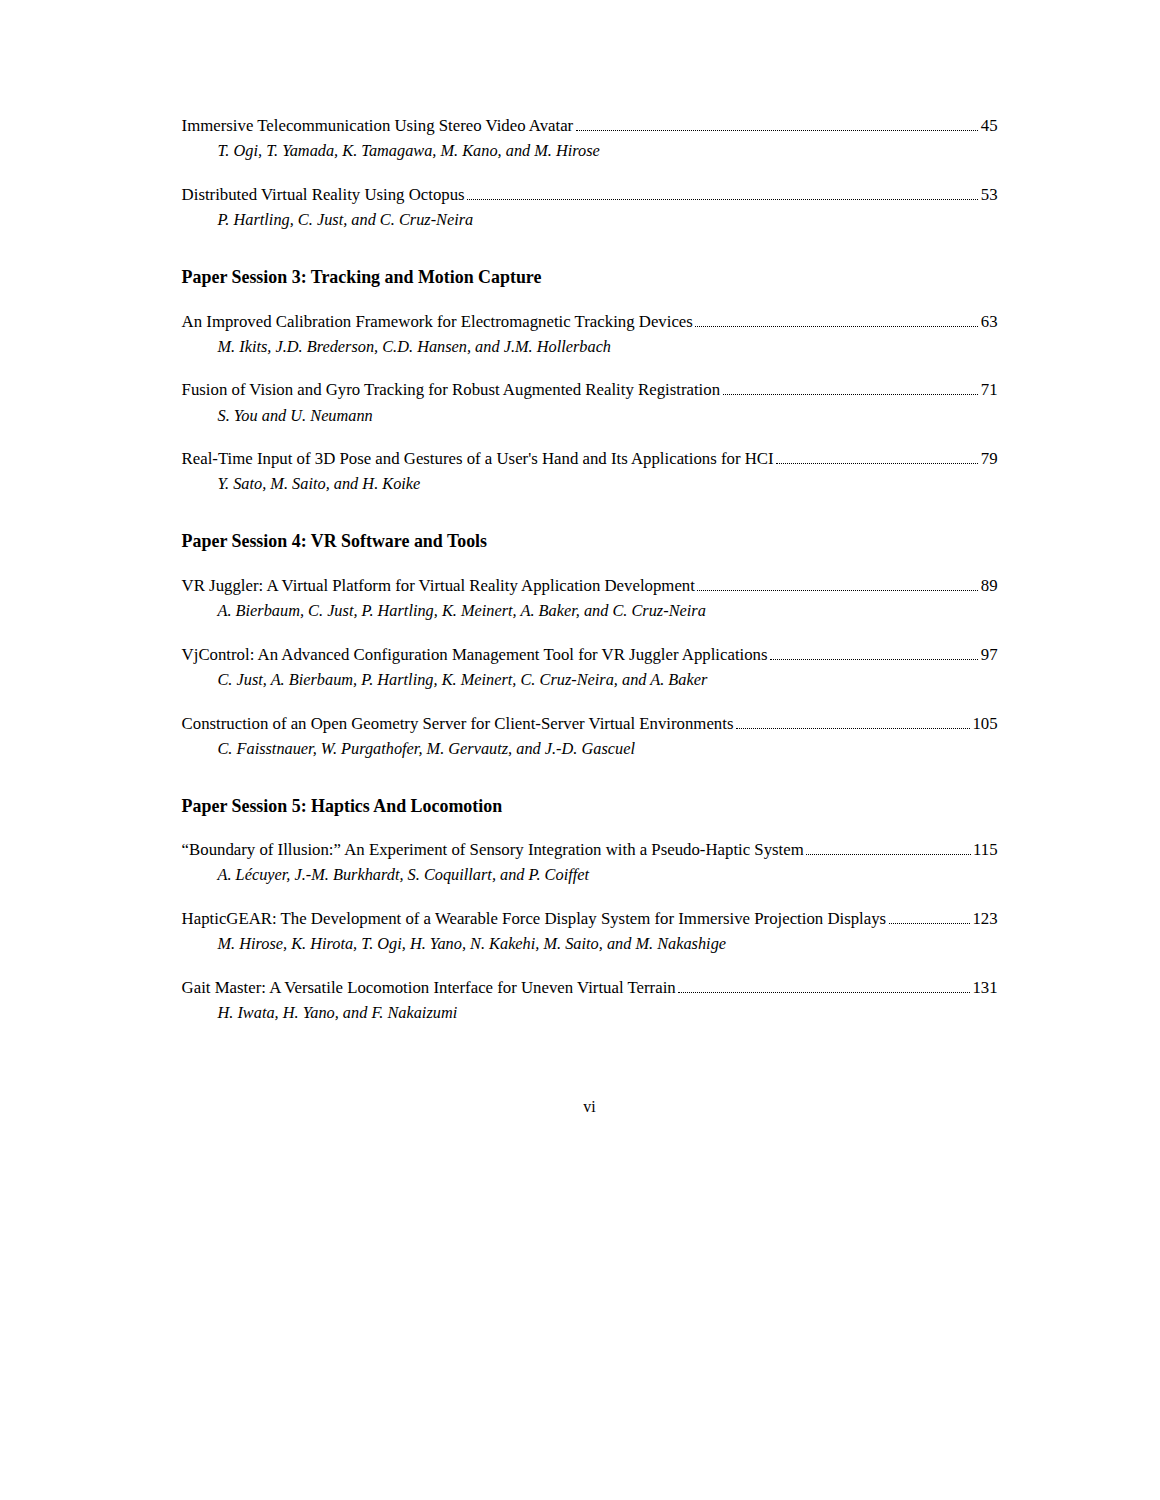Immersive Telecommunication Using Stereo Video Avatar 45
T. Ogi, T. Yamada, K. Tamagawa, M. Kano, and M. Hirose
Distributed Virtual Reality Using Octopus 53
P. Hartling, C. Just, and C. Cruz-Neira
Paper Session 3: Tracking and Motion Capture
An Improved Calibration Framework for Electromagnetic Tracking Devices 63
M. Ikits, J.D. Brederson, C.D. Hansen, and J.M. Hollerbach
Fusion of Vision and Gyro Tracking for Robust Augmented Reality Registration 71
S. You and U. Neumann
Real-Time Input of 3D Pose and Gestures of a User's Hand and Its Applications for HCI 79
Y. Sato, M. Saito, and H. Koike
Paper Session 4: VR Software and Tools
VR Juggler: A Virtual Platform for Virtual Reality Application Development 89
A. Bierbaum, C. Just, P. Hartling, K. Meinert, A. Baker, and C. Cruz-Neira
VjControl: An Advanced Configuration Management Tool for VR Juggler Applications 97
C. Just, A. Bierbaum, P. Hartling, K. Meinert, C. Cruz-Neira, and A. Baker
Construction of an Open Geometry Server for Client-Server Virtual Environments 105
C. Faisstnauer, W. Purgathofer, M. Gervautz, and J.-D. Gascuel
Paper Session 5: Haptics And Locomotion
“Boundary of Illusion:” An Experiment of Sensory Integration with a Pseudo-Haptic System 115
A. Lécuyer, J.-M. Burkhardt, S. Coquillart, and P. Coiffet
HapticGEAR: The Development of a Wearable Force Display System for Immersive Projection Displays 123
M. Hirose, K. Hirota, T. Ogi, H. Yano, N. Kakehi, M. Saito, and M. Nakashige
Gait Master: A Versatile Locomotion Interface for Uneven Virtual Terrain 131
H. Iwata, H. Yano, and F. Nakaizumi
vi